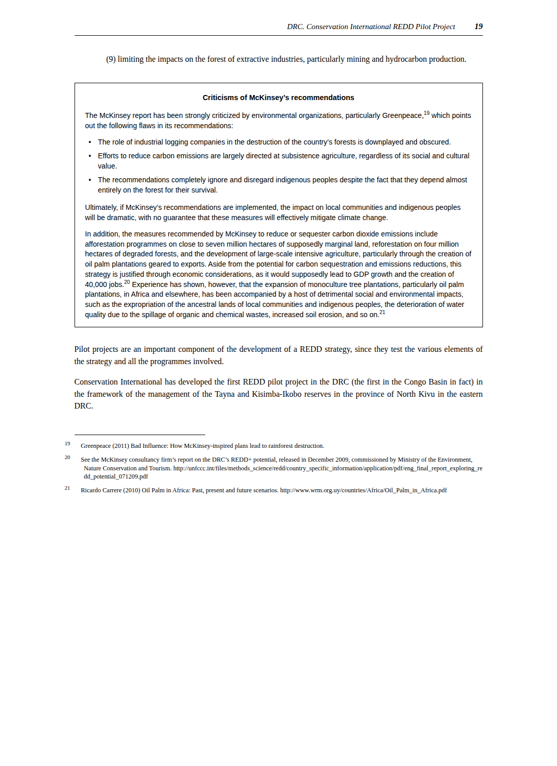DRC. Conservation International REDD Pilot Project 19
(9) limiting the impacts on the forest of extractive industries, particularly mining and hydrocarbon production.
Criticisms of McKinsey’s recommendations
The McKinsey report has been strongly criticized by environmental organizations, particularly Greenpeace,19 which points out the following flaws in its recommendations:
The role of industrial logging companies in the destruction of the country’s forests is downplayed and obscured.
Efforts to reduce carbon emissions are largely directed at subsistence agriculture, regardless of its social and cultural value.
The recommendations completely ignore and disregard indigenous peoples despite the fact that they depend almost entirely on the forest for their survival.
Ultimately, if McKinsey’s recommendations are implemented, the impact on local communities and indigenous peoples will be dramatic, with no guarantee that these measures will effectively mitigate climate change.
In addition, the measures recommended by McKinsey to reduce or sequester carbon dioxide emissions include afforestation programmes on close to seven million hectares of supposedly marginal land, reforestation on four million hectares of degraded forests, and the development of large-scale intensive agriculture, particularly through the creation of oil palm plantations geared to exports. Aside from the potential for carbon sequestration and emissions reductions, this strategy is justified through economic considerations, as it would supposedly lead to GDP growth and the creation of 40,000 jobs.20 Experience has shown, however, that the expansion of monoculture tree plantations, particularly oil palm plantations, in Africa and elsewhere, has been accompanied by a host of detrimental social and environmental impacts, such as the expropriation of the ancestral lands of local communities and indigenous peoples, the deterioration of water quality due to the spillage of organic and chemical wastes, increased soil erosion, and so on.21
Pilot projects are an important component of the development of a REDD strategy, since they test the various elements of the strategy and all the programmes involved.
Conservation International has developed the first REDD pilot project in the DRC (the first in the Congo Basin in fact) in the framework of the management of the Tayna and Kisimba-Ikobo reserves in the province of North Kivu in the eastern DRC.
19 Greenpeace (2011) Bad Influence: How McKinsey-inspired plans lead to rainforest destruction.
20 See the McKinsey consultancy firm’s report on the DRC’s REDD+ potential, released in December 2009, commissioned by Ministry of the Environment, Nature Conservation and Tourism. http://unfccc.int/files/methods_science/redd/country_specific_information/application/pdf/eng_final_report_exploring_redd_potential_071209.pdf
21 Ricardo Carrere (2010) Oil Palm in Africa: Past, present and future scenarios. http://www.wrm.org.uy/countries/Africa/Oil_Palm_in_Africa.pdf